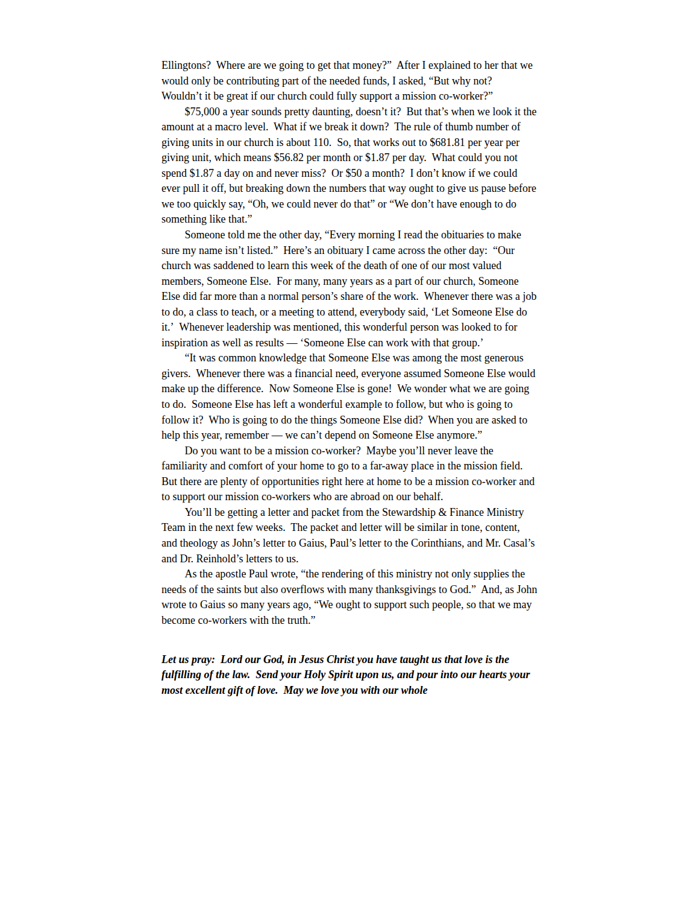Ellingtons? Where are we going to get that money?” After I explained to her that we would only be contributing part of the needed funds, I asked, “But why not? Wouldn’t it be great if our church could fully support a mission co-worker?”
$75,000 a year sounds pretty daunting, doesn’t it? But that’s when we look it the amount at a macro level. What if we break it down? The rule of thumb number of giving units in our church is about 110. So, that works out to $681.81 per year per giving unit, which means $56.82 per month or $1.87 per day. What could you not spend $1.87 a day on and never miss? Or $50 a month? I don’t know if we could ever pull it off, but breaking down the numbers that way ought to give us pause before we too quickly say, “Oh, we could never do that” or “We don’t have enough to do something like that.”
Someone told me the other day, “Every morning I read the obituaries to make sure my name isn’t listed.” Here’s an obituary I came across the other day: “Our church was saddened to learn this week of the death of one of our most valued members, Someone Else. For many, many years as a part of our church, Someone Else did far more than a normal person’s share of the work. Whenever there was a job to do, a class to teach, or a meeting to attend, everybody said, ‘Let Someone Else do it.’ Whenever leadership was mentioned, this wonderful person was looked to for inspiration as well as results — ‘Someone Else can work with that group.’
“It was common knowledge that Someone Else was among the most generous givers. Whenever there was a financial need, everyone assumed Someone Else would make up the difference. Now Someone Else is gone! We wonder what we are going to do. Someone Else has left a wonderful example to follow, but who is going to follow it? Who is going to do the things Someone Else did? When you are asked to help this year, remember — we can’t depend on Someone Else anymore.”
Do you want to be a mission co-worker? Maybe you’ll never leave the familiarity and comfort of your home to go to a far-away place in the mission field. But there are plenty of opportunities right here at home to be a mission co-worker and to support our mission co-workers who are abroad on our behalf.
You’ll be getting a letter and packet from the Stewardship & Finance Ministry Team in the next few weeks. The packet and letter will be similar in tone, content, and theology as John’s letter to Gaius, Paul’s letter to the Corinthians, and Mr. Casal’s and Dr. Reinhold’s letters to us.
As the apostle Paul wrote, “the rendering of this ministry not only supplies the needs of the saints but also overflows with many thanksgivings to God.” And, as John wrote to Gaius so many years ago, “We ought to support such people, so that we may become co-workers with the truth.”
Let us pray: Lord our God, in Jesus Christ you have taught us that love is the fulfilling of the law. Send your Holy Spirit upon us, and pour into our hearts your most excellent gift of love. May we love you with our whole